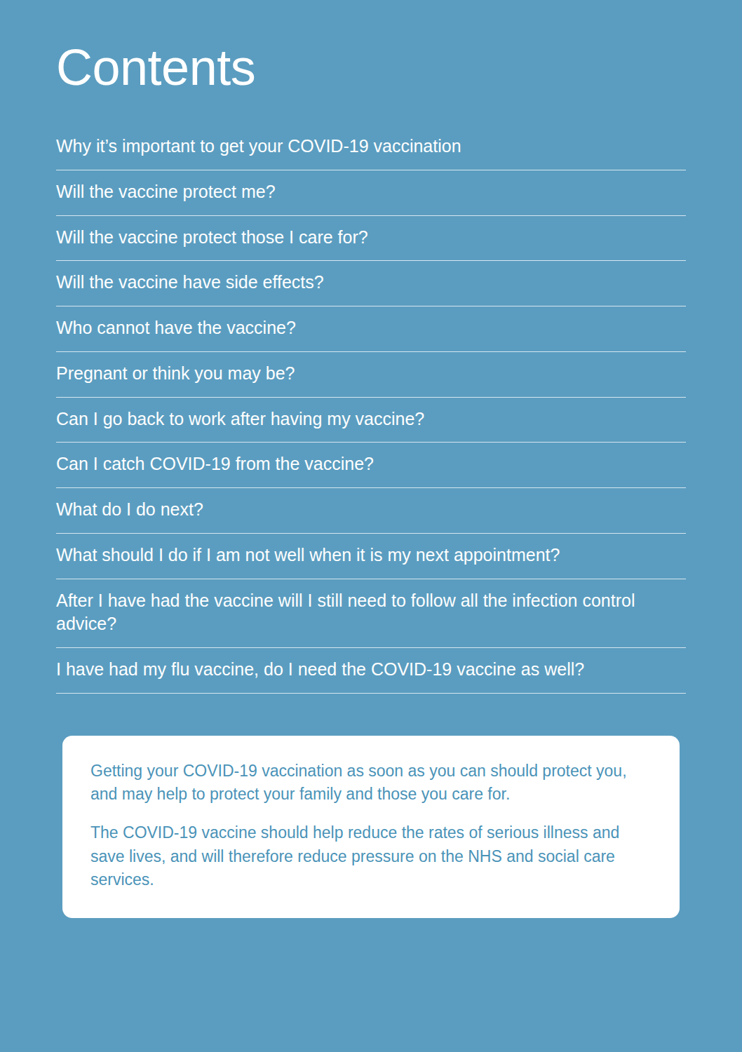Contents
Why it’s important to get your COVID-19 vaccination
Will the vaccine protect me?
Will the vaccine protect those I care for?
Will the vaccine have side effects?
Who cannot have the vaccine?
Pregnant or think you may be?
Can I go back to work after having my vaccine?
Can I catch COVID-19 from the vaccine?
What do I do next?
What should I do if I am not well when it is my next appointment?
After I have had the vaccine will I still need to follow all the infection control advice?
I have had my flu vaccine, do I need the COVID-19 vaccine as well?
Getting your COVID-19 vaccination as soon as you can should protect you, and may help to protect your family and those you care for.
The COVID-19 vaccine should help reduce the rates of serious illness and save lives, and will therefore reduce pressure on the NHS and social care services.